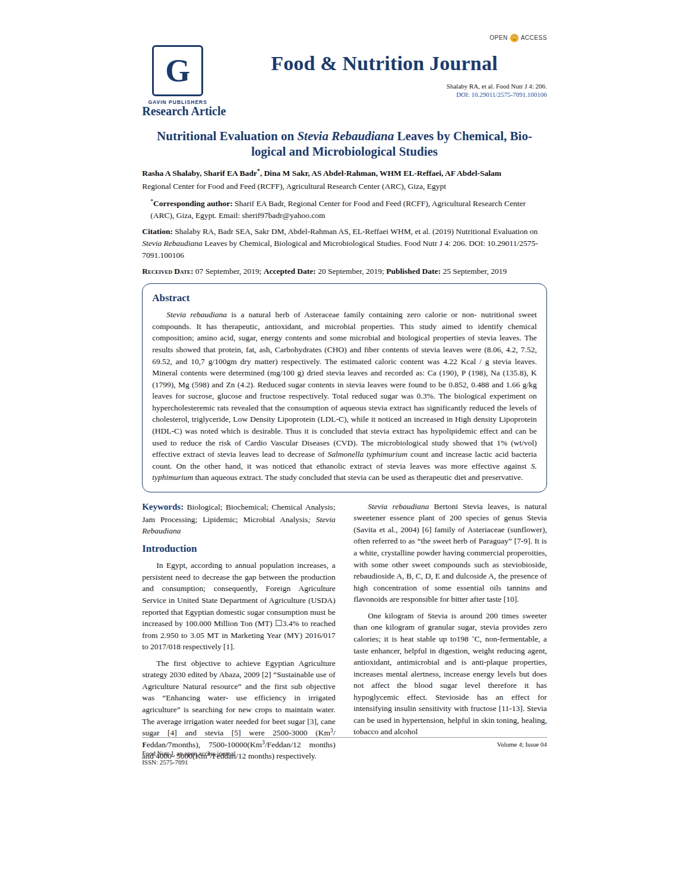OPEN 🔓 ACCESS
GAVIN PUBLISHERS
Food & Nutrition Journal
Shalaby RA, et al. Food Nutr J 4: 206.
DOI: 10.29011/2575-7091.100106
Research Article
Nutritional Evaluation on Stevia Rebaudiana Leaves by Chemical, Bio-
logical and Microbiological Studies
Rasha A Shalaby, Sharif EA Badr*, Dina M Sakr, AS Abdel-Rahman, WHM EL-Reffaei, AF Abdel-Salam
Regional Center for Food and Feed (RCFF), Agricultural Research Center (ARC), Giza, Egypt
*Corresponding author: Sharif EA Badr, Regional Center for Food and Feed (RCFF), Agricultural Research Center (ARC), Giza, Egypt. Email: sherif97badr@yahoo.com
Citation: Shalaby RA, Badr SEA, Sakr DM, Abdel-Rahman AS, EL-Reffaei WHM, et al. (2019) Nutritional Evaluation on Stevia Rebaudiana Leaves by Chemical, Biological and Microbiological Studies. Food Nutr J 4: 206. DOI: 10.29011/2575-7091.100106
Received Date: 07 September, 2019; Accepted Date: 20 September, 2019; Published Date: 25 September, 2019
Abstract
Stevia rebaudiana is a natural herb of Asteraceae family containing zero calorie or non- nutritional sweet compounds. It has therapeutic, antioxidant, and microbial properties. This study aimed to identify chemical composition; amino acid, sugar, energy contents and some microbial and biological properties of stevia leaves. The results showed that protein, fat, ash, Carbohydrates (CHO) and fiber contents of stevia leaves were (8.06, 4.2, 7.52, 69.52, and 10,7 g/100gm dry matter) respectively. The estimated caloric content was 4.22 Kcal / g stevia leaves. Mineral contents were determined (mg/100 g) dried stevia leaves and recorded as: Ca (190), P (198), Na (135.8), K (1799), Mg (598) and Zn (4.2). Reduced sugar contents in stevia leaves were found to be 0.852, 0.488 and 1.66 g/kg leaves for sucrose, glucose and fructose respectively. Total reduced sugar was 0.3%. The biological experiment on hypercholesteremic rats revealed that the consumption of aqueous stevia extract has significantly reduced the levels of cholesterol, triglyceride, Low Density Lipoprotein (LDL-C), while it noticed an increased in High density Lipoprotein (HDL-C) was noted which is desirable. Thus it is concluded that stevia extract has hypolipidemic effect and can be used to reduce the risk of Cardio Vascular Diseases (CVD). The microbiological study showed that 1% (wt/vol) effective extract of stevia leaves lead to decrease of Salmonella typhimurium count and increase lactic acid bacteria count. On the other hand, it was noticed that ethanolic extract of stevia leaves was more effective against S. typhimurium than aqueous extract. The study concluded that stevia can be used as therapeutic diet and preservative.
Keywords: Biological; Biochemical; Chemical Analysis; Jam Processing; Lipidemic; Microbial Analysis; Stevia Rebaudiana
Introduction
In Egypt, according to annual population increases, a persistent need to decrease the gap between the production and consumption; consequently, Foreign Agriculture Service in United State Department of Agriculture (USDA) reported that Egyptian domestic sugar consumption must be increased by 100.000 Million Ton (MT) ☐3.4% to reached from 2.950 to 3.05 MT in Marketing Year (MY) 2016/017 to 2017/018 respectively [1].
The first objective to achieve Egyptian Agriculture strategy 2030 edited by Abaza, 2009 [2] “Sustainable use of Agriculture Natural resource” and the first sub objective was “Enhancing water- use efficiency in irrigated agriculture” is searching for new crops to maintain water. The average irrigation water needed for beet sugar [3], cane sugar [4] and stevia [5] were 2500-3000 (Km3/ Feddan/7months), 7500-10000(Km3/Feddan/12 months) and 4000- 5000(Km3/Feddan/12 months) respectively.
Stevia rebaudiana Bertoni Stevia leaves, is natural sweetener essence plant of 200 species of genus Stevia (Savita et al., 2004) [6] family of Asteriaceae (sunflower), often referred to as “the sweet herb of Paraguay” [7-9]. It is a white, crystalline powder having commercial properoities, with some other sweet compounds such as steviobioside, rebaudioside A, B, C, D, E and dulcoside A, the presence of high concentration of some essential oils tannins and flavonoids are responsible for bitter after taste [10].
One kilogram of Stevia is around 200 times sweeter than one kilogram of granular sugar, stevia provides zero calories; it is heat stable up to198 ˚C, non-fermentable, a taste enhancer, helpful in digestion, weight reducing agent, antioxidant, antimicrobial and is anti-plaque properties, increases mental alertness, increase energy levels but does not affect the blood sugar level therefore it has hypoglycemic effect. Stevioside has an effect for intensifying insulin sensitivity with fructose [11-13]. Stevia can be used in hypertension, helpful in skin toning, healing, tobacco and alcohol
1
Food Nutr J, an open access journal
ISSN: 2575-7091
Volume 4; Issue 04